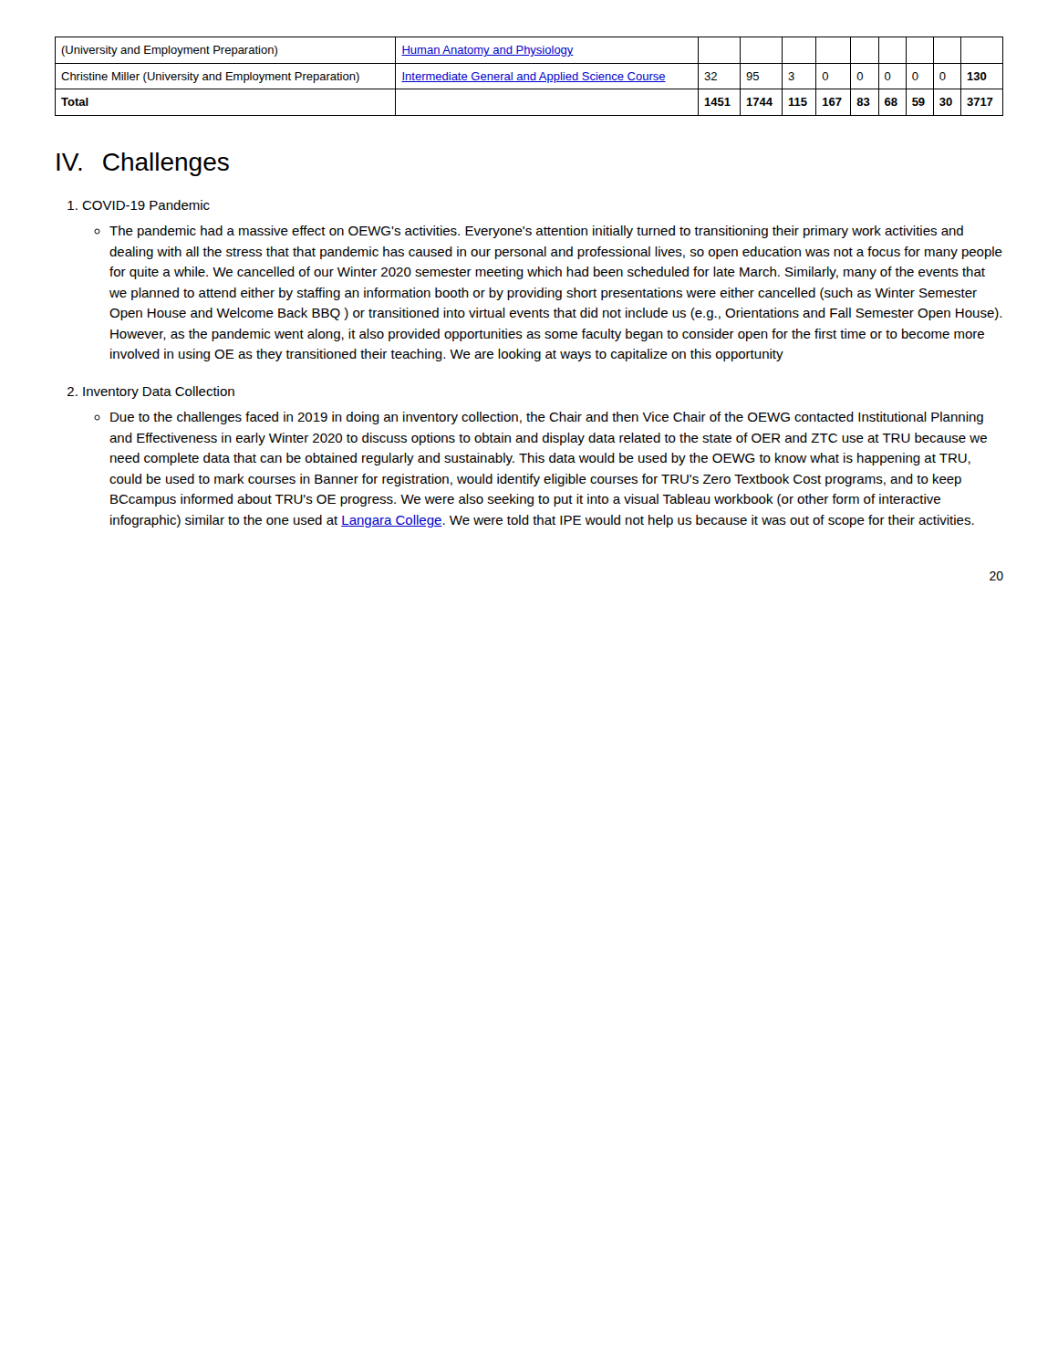| (University and Employment Preparation) | Human Anatomy and Physiology | | | | | | | | | |
| Christine Miller (University and Employment Preparation) | Intermediate General and Applied Science Course | 32 | 95 | 3 | 0 | 0 | 0 | 0 | 0 | 130 |
| Total | | 1451 | 1744 | 115 | 167 | 83 | 68 | 59 | 30 | 3717 |
IV. Challenges
COVID-19 Pandemic
The pandemic had a massive effect on OEWG's activities. Everyone's attention initially turned to transitioning their primary work activities and dealing with all the stress that that pandemic has caused in our personal and professional lives, so open education was not a focus for many people for quite a while. We cancelled of our Winter 2020 semester meeting which had been scheduled for late March. Similarly, many of the events that we planned to attend either by staffing an information booth or by providing short presentations were either cancelled (such as Winter Semester Open House and Welcome Back BBQ ) or transitioned into virtual events that did not include us (e.g., Orientations and Fall Semester Open House). However, as the pandemic went along, it also provided opportunities as some faculty began to consider open for the first time or to become more involved in using OE as they transitioned their teaching. We are looking at ways to capitalize on this opportunity
Inventory Data Collection
Due to the challenges faced in 2019 in doing an inventory collection, the Chair and then Vice Chair of the OEWG contacted Institutional Planning and Effectiveness in early Winter 2020 to discuss options to obtain and display data related to the state of OER and ZTC use at TRU because we need complete data that can be obtained regularly and sustainably. This data would be used by the OEWG to know what is happening at TRU, could be used to mark courses in Banner for registration, would identify eligible courses for TRU's Zero Textbook Cost programs, and to keep BCcampus informed about TRU's OE progress. We were also seeking to put it into a visual Tableau workbook (or other form of interactive infographic) similar to the one used at Langara College. We were told that IPE would not help us because it was out of scope for their activities.
20